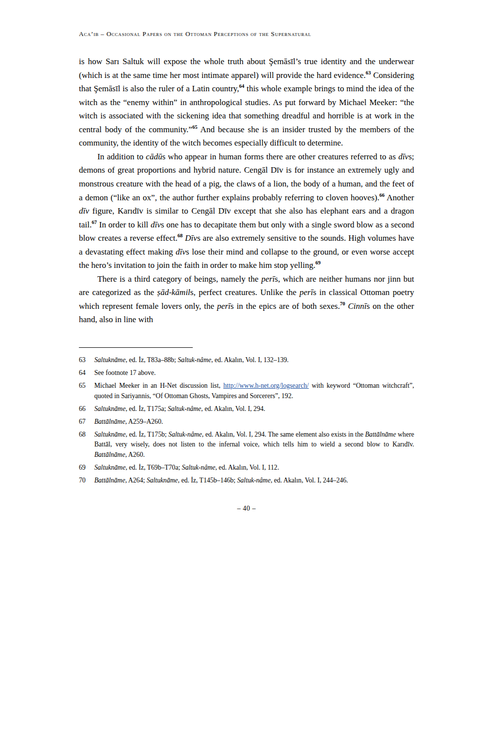Aca’ib – Occasional Papers on the Ottoman Perceptions of the Supernatural
is how Sarı Saltuk will expose the whole truth about Şemāsīl’s true identity and the underwear (which is at the same time her most intimate apparel) will provide the hard evidence.63 Considering that Şemāsīl is also the ruler of a Latin country,64 this whole example brings to mind the idea of the witch as the “enemy within” in anthropological studies. As put forward by Michael Meeker: “the witch is associated with the sickening idea that something dreadful and horrible is at work in the central body of the community.”65 And because she is an insider trusted by the members of the community, the identity of the witch becomes especially difficult to determine.
In addition to cādūs who appear in human forms there are other creatures referred to as dīvs; demons of great proportions and hybrid nature. Cengāl Dīv is for instance an extremely ugly and monstrous creature with the head of a pig, the claws of a lion, the body of a human, and the feet of a demon (“like an ox”, the author further explains probably referring to cloven hooves).66 Another dīv figure, Karıdīv is similar to Cengāl Dīv except that she also has elephant ears and a dragon tail.67 In order to kill dīvs one has to decapitate them but only with a single sword blow as a second blow creates a reverse effect.68 Dīvs are also extremely sensitive to the sounds. High volumes have a devastating effect making dīvs lose their mind and collapse to the ground, or even worse accept the hero’s invitation to join the faith in order to make him stop yelling.69
There is a third category of beings, namely the perīs, which are neither humans nor jinn but are categorized as the ṣād-kāmils, perfect creatures. Unlike the perīs in classical Ottoman poetry which represent female lovers only, the perīs in the epics are of both sexes.70 Cinnīs on the other hand, also in line with
Saltuknāme, ed. İz, T83a–88b; Saltuk-nâme, ed. Akalın, Vol. I, 132–139.
See footnote 17 above.
Michael Meeker in an H-Net discussion list, http://www.h-net.org/logsearch/ with keyword “Ottoman witchcraft”, quoted in Sariyannis, “Of Ottoman Ghosts, Vampires and Sorcerers”, 192.
Saltuknāme, ed. İz, T175a; Saltuk-nâme, ed. Akalın, Vol. I, 294.
Battālnāme, A259–A260.
Saltuknāme, ed. İz, T175b; Saltuk-nâme, ed. Akalın, Vol. I, 294. The same element also exists in the Battālnāme where Battāl, very wisely, does not listen to the infernal voice, which tells him to wield a second blow to Karıdīv. Battālnāme, A260.
Saltuknāme, ed. İz, T69b–T70a; Saltuk-nâme, ed. Akalın, Vol. I, 112.
Battālnāme, A264; Saltuknāme, ed. İz, T145b–146b; Saltuk-nâme, ed. Akalın, Vol. I, 244–246.
– 40 –